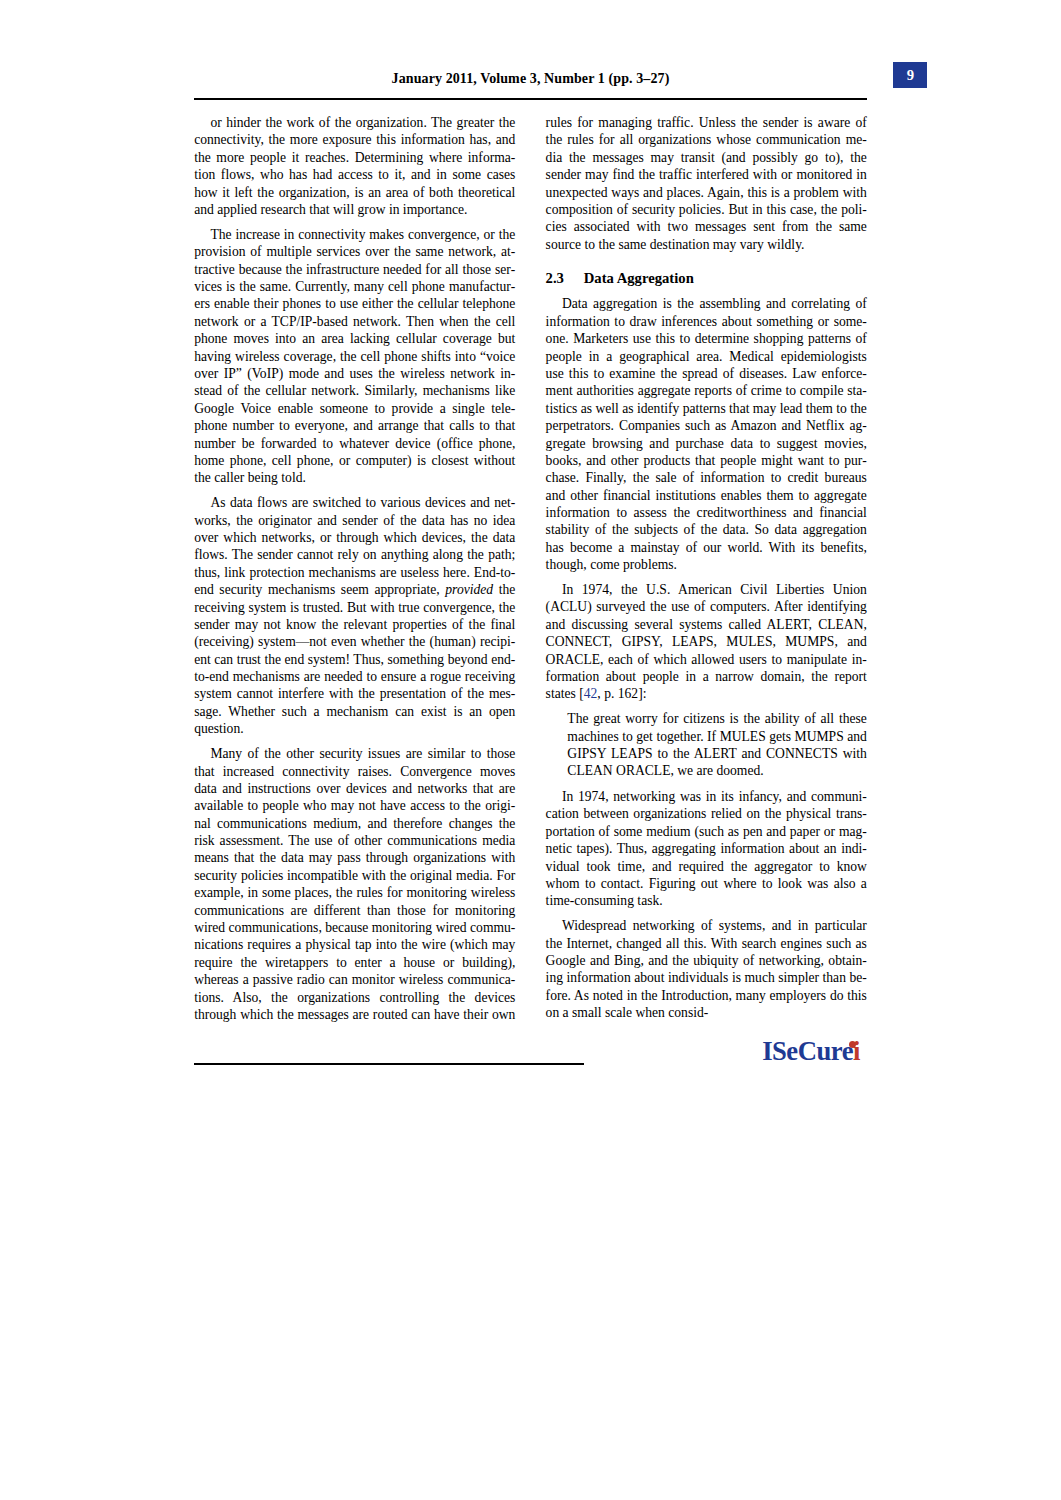January 2011, Volume 3, Number 1 (pp. 3–27)
9
or hinder the work of the organization. The greater the connectivity, the more exposure this information has, and the more people it reaches. Determining where information flows, who has had access to it, and in some cases how it left the organization, is an area of both theoretical and applied research that will grow in importance.
The increase in connectivity makes convergence, or the provision of multiple services over the same network, attractive because the infrastructure needed for all those services is the same. Currently, many cell phone manufacturers enable their phones to use either the cellular telephone network or a TCP/IP-based network. Then when the cell phone moves into an area lacking cellular coverage but having wireless coverage, the cell phone shifts into “voice over IP” (VoIP) mode and uses the wireless network instead of the cellular network. Similarly, mechanisms like Google Voice enable someone to provide a single telephone number to everyone, and arrange that calls to that number be forwarded to whatever device (office phone, home phone, cell phone, or computer) is closest without the caller being told.
As data flows are switched to various devices and networks, the originator and sender of the data has no idea over which networks, or through which devices, the data flows. The sender cannot rely on anything along the path; thus, link protection mechanisms are useless here. End-to-end security mechanisms seem appropriate, provided the receiving system is trusted. But with true convergence, the sender may not know the relevant properties of the final (receiving) system—not even whether the (human) recipient can trust the end system! Thus, something beyond end-to-end mechanisms are needed to ensure a rogue receiving system cannot interfere with the presentation of the message. Whether such a mechanism can exist is an open question.
Many of the other security issues are similar to those that increased connectivity raises. Convergence moves data and instructions over devices and networks that are available to people who may not have access to the original communications medium, and therefore changes the risk assessment. The use of other communications media means that the data may pass through organizations with security policies incompatible with the original media. For example, in some places, the rules for monitoring wireless communications are different than those for monitoring wired communications, because monitoring wired communications requires a physical tap into the wire (which may require the wiretappers to enter a house or building), whereas a passive radio can monitor wireless communications. Also, the organizations controlling the devices through which the messages are routed can have their own rules for managing traffic. Unless the sender is aware of the rules for all organizations whose communication media the messages may transit (and possibly go to), the sender may find the traffic interfered with or monitored in unexpected ways and places. Again, this is a problem with composition of security policies. But in this case, the policies associated with two messages sent from the same source to the same destination may vary wildly.
2.3 Data Aggregation
Data aggregation is the assembling and correlating of information to draw inferences about something or someone. Marketers use this to determine shopping patterns of people in a geographical area. Medical epidemiologists use this to examine the spread of diseases. Law enforcement authorities aggregate reports of crime to compile statistics as well as identify patterns that may lead them to the perpetrators. Companies such as Amazon and Netflix aggregate browsing and purchase data to suggest movies, books, and other products that people might want to purchase. Finally, the sale of information to credit bureaus and other financial institutions enables them to aggregate information to assess the creditworthiness and financial stability of the subjects of the data. So data aggregation has become a mainstay of our world. With its benefits, though, come problems.
In 1974, the U.S. American Civil Liberties Union (ACLU) surveyed the use of computers. After identifying and discussing several systems called ALERT, CLEAN, CONNECT, GIPSY, LEAPS, MULES, MUMPS, and ORACLE, each of which allowed users to manipulate information about people in a narrow domain, the report states [42, p. 162]:
The great worry for citizens is the ability of all these machines to get together. If MULES gets MUMPS and GIPSY LEAPS to the ALERT and CONNECTS with CLEAN ORACLE, we are doomed.
In 1974, networking was in its infancy, and communication between organizations relied on the physical transportation of some medium (such as pen and paper or magnetic tapes). Thus, aggregating information about an individual took time, and required the aggregator to know whom to contact. Figuring out where to look was also a time-consuming task.
Widespread networking of systems, and in particular the Internet, changed all this. With search engines such as Google and Bing, and the ubiquity of networking, obtaining information about individuals is much simpler than before. As noted in the Introduction, many employers do this on a small scale when consid-
ISeCurei